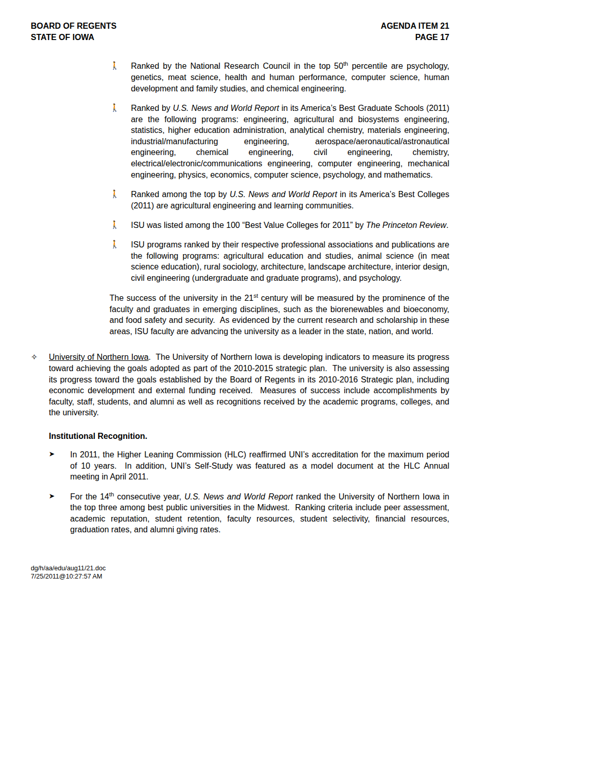BOARD OF REGENTS STATE OF IOWA
AGENDA ITEM 21 PAGE 17
Ranked by the National Research Council in the top 50th percentile are psychology, genetics, meat science, health and human performance, computer science, human development and family studies, and chemical engineering.
Ranked by U.S. News and World Report in its America’s Best Graduate Schools (2011) are the following programs: engineering, agricultural and biosystems engineering, statistics, higher education administration, analytical chemistry, materials engineering, industrial/manufacturing engineering, aerospace/aeronautical/astronautical engineering, chemical engineering, civil engineering, chemistry, electrical/electronic/communications engineering, computer engineering, mechanical engineering, physics, economics, computer science, psychology, and mathematics.
Ranked among the top by U.S. News and World Report in its America’s Best Colleges (2011) are agricultural engineering and learning communities.
ISU was listed among the 100 “Best Value Colleges for 2011” by The Princeton Review.
ISU programs ranked by their respective professional associations and publications are the following programs: agricultural education and studies, animal science (in meat science education), rural sociology, architecture, landscape architecture, interior design, civil engineering (undergraduate and graduate programs), and psychology.
The success of the university in the 21st century will be measured by the prominence of the faculty and graduates in emerging disciplines, such as the biorenewables and bioeconomy, and food safety and security. As evidenced by the current research and scholarship in these areas, ISU faculty are advancing the university as a leader in the state, nation, and world.
University of Northern Iowa. The University of Northern Iowa is developing indicators to measure its progress toward achieving the goals adopted as part of the 2010-2015 strategic plan. The university is also assessing its progress toward the goals established by the Board of Regents in its 2010-2016 Strategic plan, including economic development and external funding received. Measures of success include accomplishments by faculty, staff, students, and alumni as well as recognitions received by the academic programs, colleges, and the university.
Institutional Recognition.
In 2011, the Higher Leaning Commission (HLC) reaffirmed UNI’s accreditation for the maximum period of 10 years. In addition, UNI’s Self-Study was featured as a model document at the HLC Annual meeting in April 2011.
For the 14th consecutive year, U.S. News and World Report ranked the University of Northern Iowa in the top three among best public universities in the Midwest. Ranking criteria include peer assessment, academic reputation, student retention, faculty resources, student selectivity, financial resources, graduation rates, and alumni giving rates.
dg/h/aa/edu/aug11/21.doc
7/25/2011@10:27:57 AM